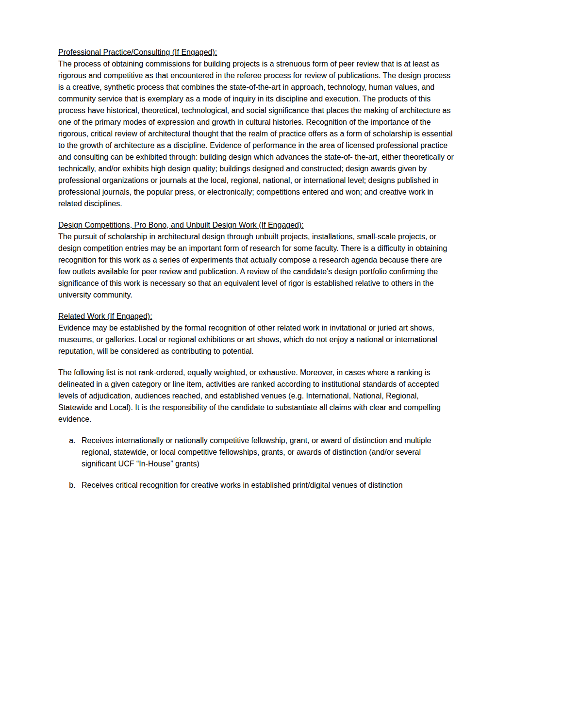Professional Practice/Consulting (If Engaged):
The process of obtaining commissions for building projects is a strenuous form of peer review that is at least as rigorous and competitive as that encountered in the referee process for review of publications. The design process is a creative, synthetic process that combines the state-of-the-art in approach, technology, human values, and community service that is exemplary as a mode of inquiry in its discipline and execution. The products of this process have historical, theoretical, technological, and social significance that places the making of architecture as one of the primary modes of expression and growth in cultural histories. Recognition of the importance of the rigorous, critical review of architectural thought that the realm of practice offers as a form of scholarship is essential to the growth of architecture as a discipline. Evidence of performance in the area of licensed professional practice and consulting can be exhibited through: building design which advances the state-of- the-art, either theoretically or technically, and/or exhibits high design quality; buildings designed and constructed; design awards given by professional organizations or journals at the local, regional, national, or international level; designs published in professional journals, the popular press, or electronically; competitions entered and won; and creative work in related disciplines.
Design Competitions, Pro Bono, and Unbuilt Design Work (If Engaged):
The pursuit of scholarship in architectural design through unbuilt projects, installations, small-scale projects, or design competition entries may be an important form of research for some faculty. There is a difficulty in obtaining recognition for this work as a series of experiments that actually compose a research agenda because there are few outlets available for peer review and publication. A review of the candidate's design portfolio confirming the significance of this work is necessary so that an equivalent level of rigor is established relative to others in the university community.
Related Work (If Engaged):
Evidence may be established by the formal recognition of other related work in invitational or juried art shows, museums, or galleries. Local or regional exhibitions or art shows, which do not enjoy a national or international reputation, will be considered as contributing to potential.
The following list is not rank-ordered, equally weighted, or exhaustive. Moreover, in cases where a ranking is delineated in a given category or line item, activities are ranked according to institutional standards of accepted levels of adjudication, audiences reached, and established venues (e.g. International, National, Regional, Statewide and Local). It is the responsibility of the candidate to substantiate all claims with clear and compelling evidence.
Receives internationally or nationally competitive fellowship, grant, or award of distinction and multiple regional, statewide, or local competitive fellowships, grants, or awards of distinction (and/or several significant UCF “In-House” grants)
Receives critical recognition for creative works in established print/digital venues of distinction